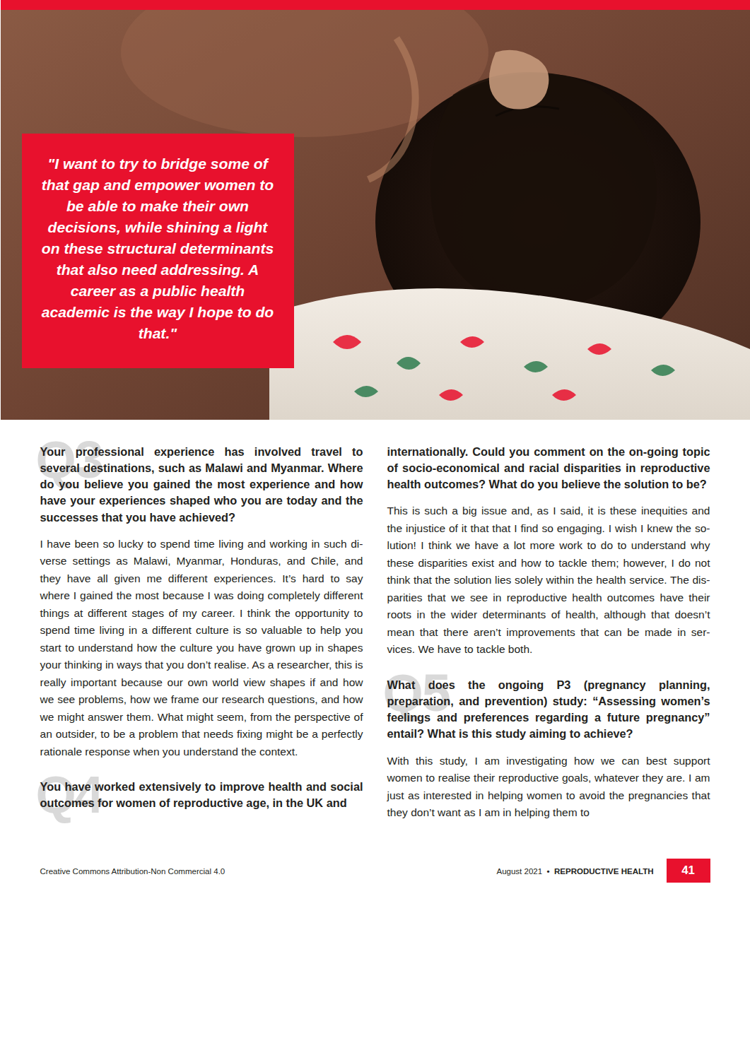"I want to try to bridge some of that gap and empower women to be able to make their own decisions, while shining a light on these structural determinants that also need addressing. A career as a public health academic is the way I hope to do that."
Q3
Your professional experience has involved travel to several destinations, such as Malawi and Myanmar. Where do you believe you gained the most experience and how have your experiences shaped who you are today and the successes that you have achieved?
I have been so lucky to spend time living and working in such diverse settings as Malawi, Myanmar, Honduras, and Chile, and they have all given me different experiences. It’s hard to say where I gained the most because I was doing completely different things at different stages of my career. I think the opportunity to spend time living in a different culture is so valuable to help you start to understand how the culture you have grown up in shapes your thinking in ways that you don’t realise. As a researcher, this is really important because our own world view shapes if and how we see problems, how we frame our research questions, and how we might answer them. What might seem, from the perspective of an outsider, to be a problem that needs fixing might be a perfectly rationale response when you understand the context.
Q4
You have worked extensively to improve health and social outcomes for women of reproductive age, in the UK and
internationally. Could you comment on the on-going topic of socio-economical and racial disparities in reproductive health outcomes? What do you believe the solution to be?
This is such a big issue and, as I said, it is these inequities and the injustice of it that that I find so engaging. I wish I knew the solution! I think we have a lot more work to do to understand why these disparities exist and how to tackle them; however, I do not think that the solution lies solely within the health service. The disparities that we see in reproductive health outcomes have their roots in the wider determinants of health, although that doesn’t mean that there aren’t improvements that can be made in services. We have to tackle both.
Q5
What does the ongoing P3 (pregnancy planning, preparation, and prevention) study: “Assessing women’s feelings and preferences regarding a future pregnancy” entail? What is this study aiming to achieve?
With this study, I am investigating how we can best support women to realise their reproductive goals, whatever they are. I am just as interested in helping women to avoid the pregnancies that they don’t want as I am in helping them to
Creative Commons Attribution-Non Commercial 4.0
August 2021 • REPRODUCTIVE HEALTH
41